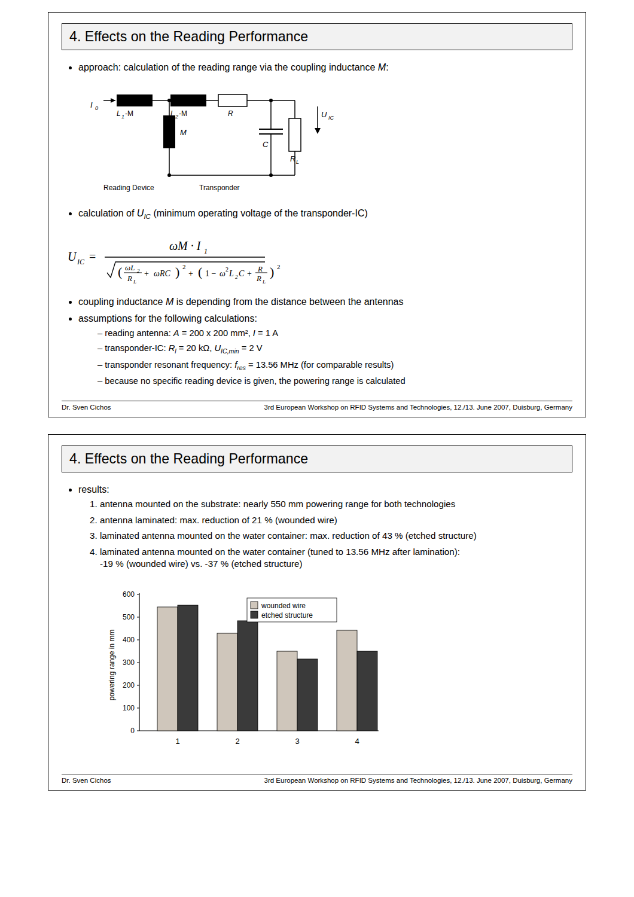4. Effects on the Reading Performance
approach: calculation of the reading range via the coupling inductance M:
I 0 L 1 -M L 2 -M R M C R L U IC Reading Device Transponder
calculation of UIC (minimum operating voltage of the transponder-IC)
U IC = ωM · I 1 ( ωL 2 R L + ωRC ) 2 + ( 1 − ω 2 L 2 C + R R L ) 2
coupling inductance M is depending from the distance between the antennas
assumptions for the following calculations:
reading antenna: A = 200 x 200 mm², I = 1 A
transponder-IC: Rl = 20 kΩ, UIC,min = 2 V
transponder resonant frequency: fres = 13.56 MHz (for comparable results)
because no specific reading device is given, the powering range is calculated
Dr. Sven Cichos 3rd European Workshop on RFID Systems and Technologies, 12./13. June 2007, Duisburg, Germany
4. Effects on the Reading Performance
results:
antenna mounted on the substrate: nearly 550 mm powering range for both technologies
antenna laminated: max. reduction of 21 % (wounded wire)
laminated antenna mounted on the water container: max. reduction of 43 % (etched structure)
laminated antenna mounted on the water container (tuned to 13.56 MHz after lamination):
-19 % (wounded wire) vs. -37 % (etched structure)
0 100 200 300 400 500 600 powering range in mm 1 2 3 4 wounded wire etched structure
Dr. Sven Cichos 3rd European Workshop on RFID Systems and Technologies, 12./13. June 2007, Duisburg, Germany